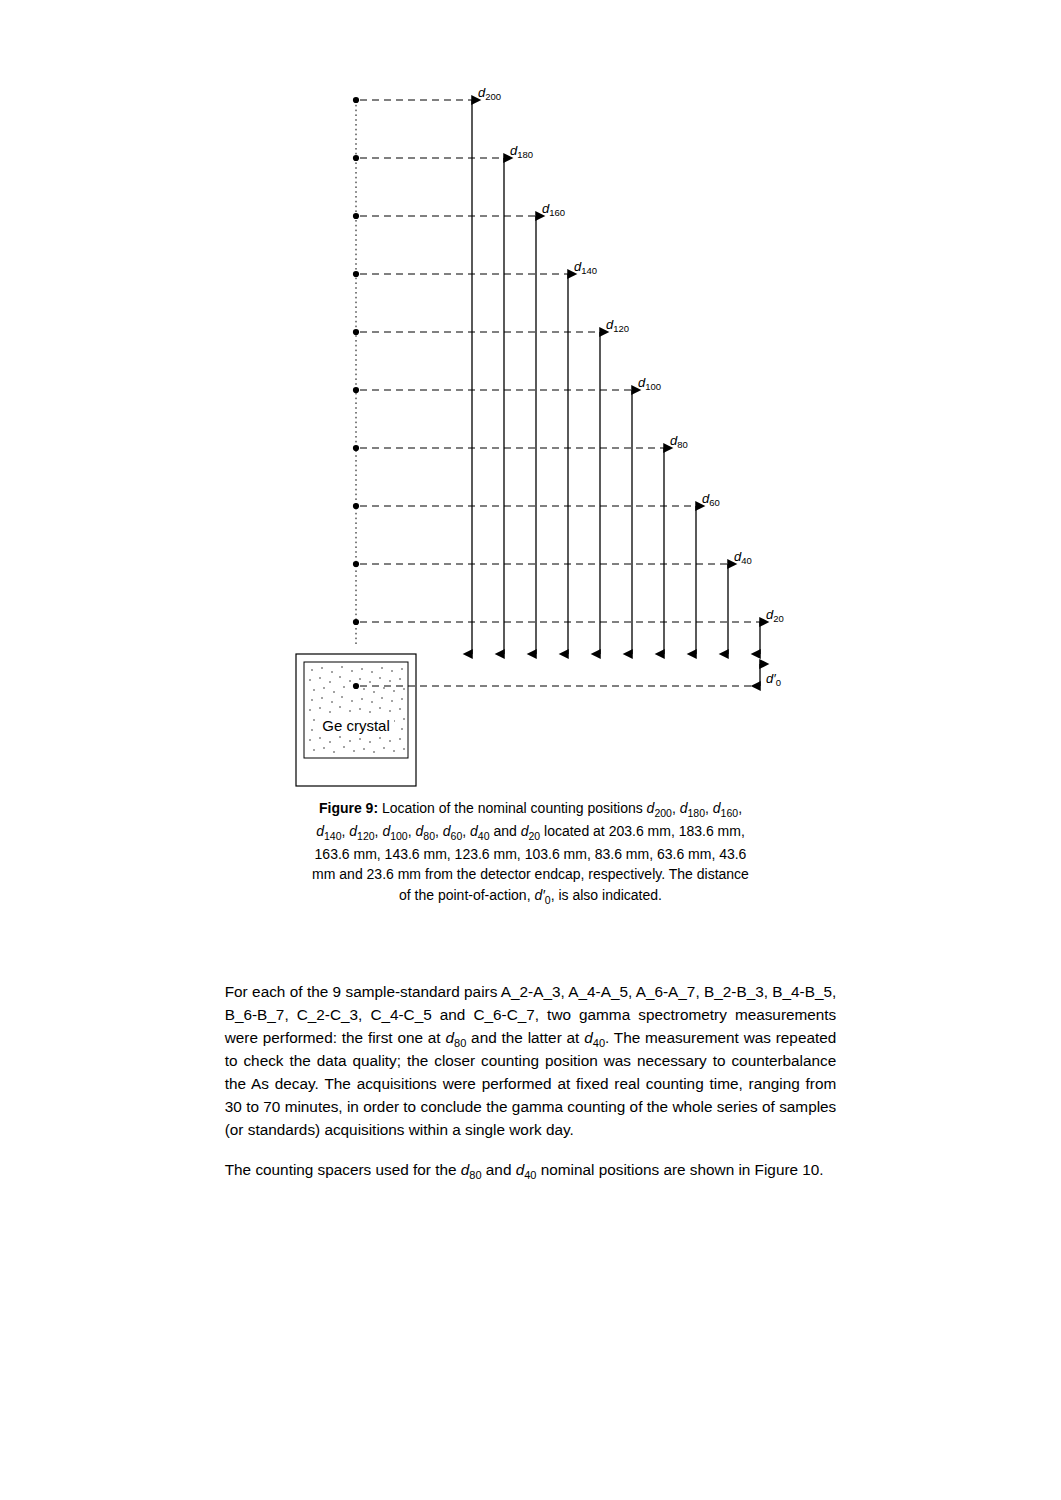d200 d180 d160 d140 d120 d100 d80 d60 d40 d20 d′0 Ge crystal
Figure 9: Location of the nominal counting positions d200, d180, d160, d140, d120, d100, d80, d60, d40 and d20 located at 203.6 mm, 183.6 mm, 163.6 mm, 143.6 mm, 123.6 mm, 103.6 mm, 83.6 mm, 63.6 mm, 43.6 mm and 23.6 mm from the detector endcap, respectively. The distance of the point-of-action, d′0, is also indicated.
For each of the 9 sample-standard pairs A_2-A_3, A_4-A_5, A_6-A_7, B_2-B_3, B_4-B_5, B_6-B_7, C_2-C_3, C_4-C_5 and C_6-C_7, two gamma spectrometry measurements were performed: the first one at d80 and the latter at d40. The measurement was repeated to check the data quality; the closer counting position was necessary to counterbalance the As decay. The acquisitions were performed at fixed real counting time, ranging from 30 to 70 minutes, in order to conclude the gamma counting of the whole series of samples (or standards) acquisitions within a single work day.
The counting spacers used for the d80 and d40 nominal positions are shown in Figure 10.